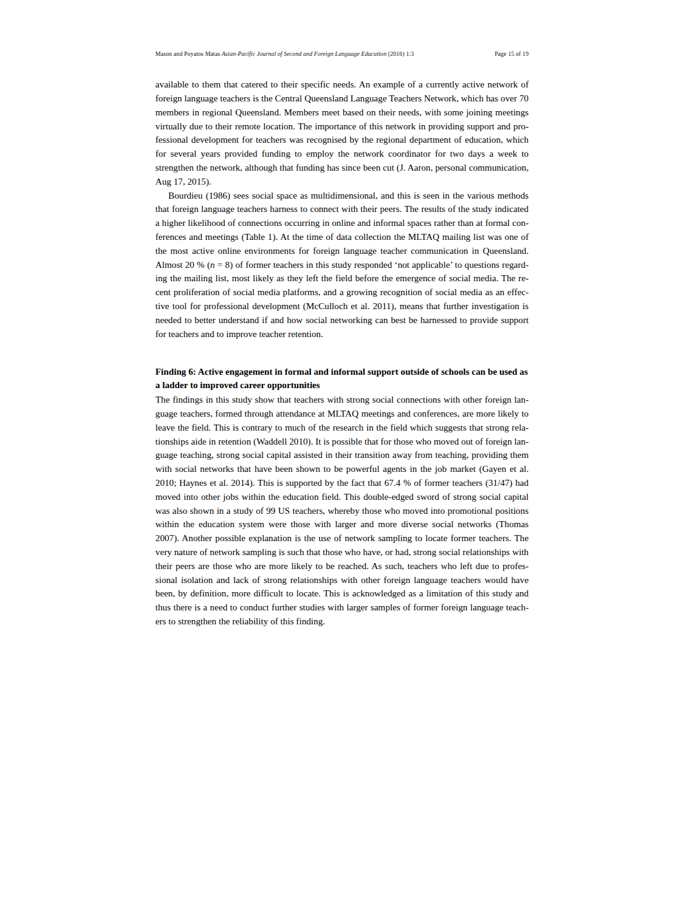Mason and Poyatos Matas Asian-Pacific Journal of Second and Foreign Language Education (2016) 1:3
Page 15 of 19
available to them that catered to their specific needs. An example of a currently active network of foreign language teachers is the Central Queensland Language Teachers Network, which has over 70 members in regional Queensland. Members meet based on their needs, with some joining meetings virtually due to their remote location. The importance of this network in providing support and professional development for teachers was recognised by the regional department of education, which for several years provided funding to employ the network coordinator for two days a week to strengthen the network, although that funding has since been cut (J. Aaron, personal communication, Aug 17, 2015).
Bourdieu (1986) sees social space as multidimensional, and this is seen in the various methods that foreign language teachers harness to connect with their peers. The results of the study indicated a higher likelihood of connections occurring in online and informal spaces rather than at formal conferences and meetings (Table 1). At the time of data collection the MLTAQ mailing list was one of the most active online environments for foreign language teacher communication in Queensland. Almost 20 % (n = 8) of former teachers in this study responded ‘not applicable’ to questions regarding the mailing list, most likely as they left the field before the emergence of social media. The recent proliferation of social media platforms, and a growing recognition of social media as an effective tool for professional development (McCulloch et al. 2011), means that further investigation is needed to better understand if and how social networking can best be harnessed to provide support for teachers and to improve teacher retention.
Finding 6: Active engagement in formal and informal support outside of schools can be used as a ladder to improved career opportunities
The findings in this study show that teachers with strong social connections with other foreign language teachers, formed through attendance at MLTAQ meetings and conferences, are more likely to leave the field. This is contrary to much of the research in the field which suggests that strong relationships aide in retention (Waddell 2010). It is possible that for those who moved out of foreign language teaching, strong social capital assisted in their transition away from teaching, providing them with social networks that have been shown to be powerful agents in the job market (Gayen et al. 2010; Haynes et al. 2014). This is supported by the fact that 67.4 % of former teachers (31/47) had moved into other jobs within the education field. This double-edged sword of strong social capital was also shown in a study of 99 US teachers, whereby those who moved into promotional positions within the education system were those with larger and more diverse social networks (Thomas 2007). Another possible explanation is the use of network sampling to locate former teachers. The very nature of network sampling is such that those who have, or had, strong social relationships with their peers are those who are more likely to be reached. As such, teachers who left due to professional isolation and lack of strong relationships with other foreign language teachers would have been, by definition, more difficult to locate. This is acknowledged as a limitation of this study and thus there is a need to conduct further studies with larger samples of former foreign language teachers to strengthen the reliability of this finding.